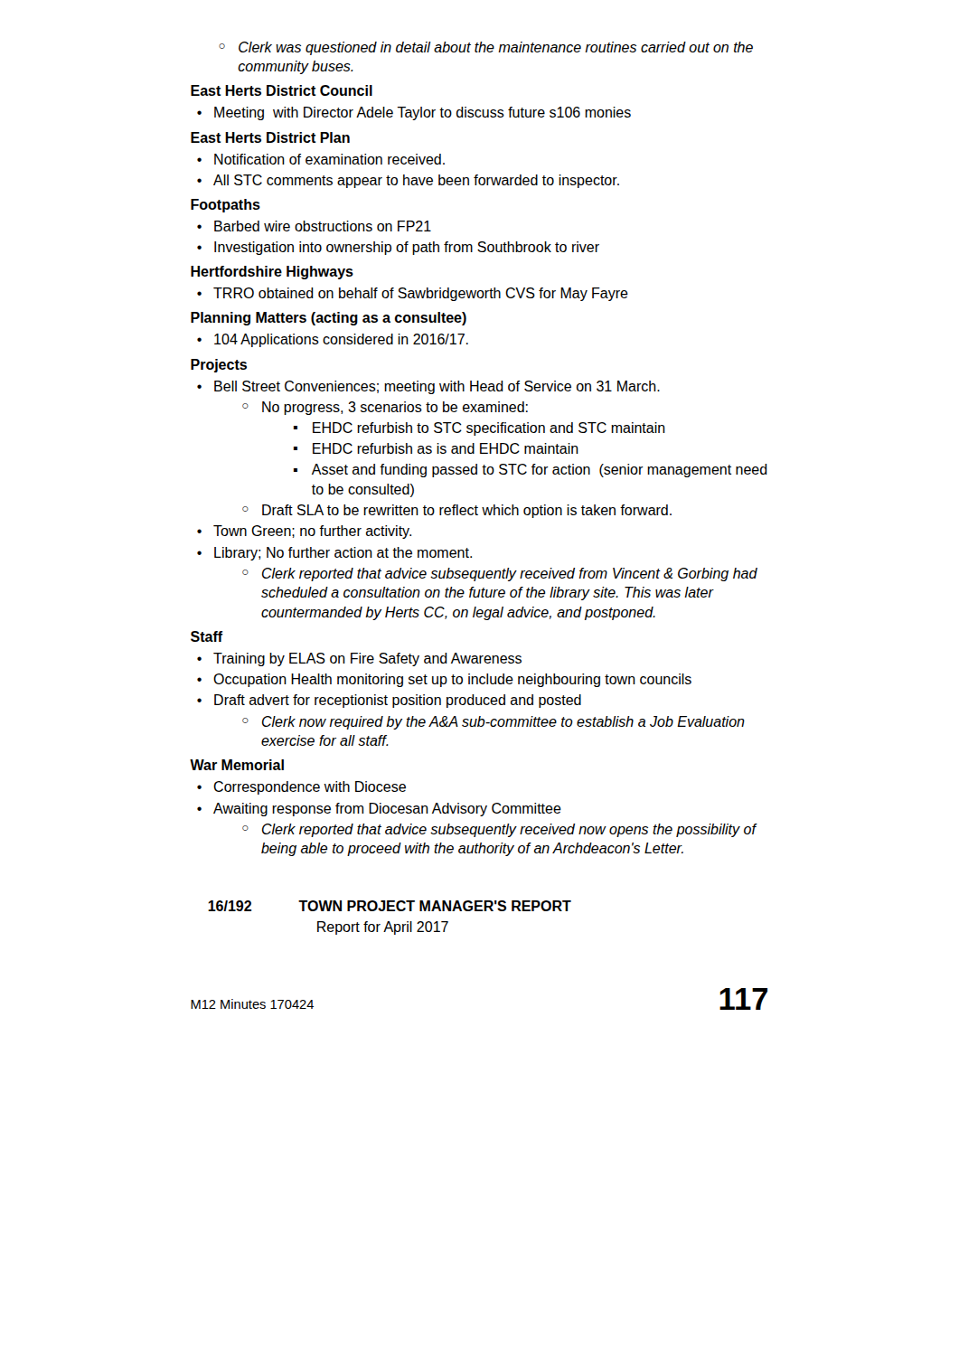Clerk was questioned in detail about the maintenance routines carried out on the community buses.
East Herts District Council
Meeting with Director Adele Taylor to discuss future s106 monies
East Herts District Plan
Notification of examination received.
All STC comments appear to have been forwarded to inspector.
Footpaths
Barbed wire obstructions on FP21
Investigation into ownership of path from Southbrook to river
Hertfordshire Highways
TRRO obtained on behalf of Sawbridgeworth CVS for May Fayre
Planning Matters (acting as a consultee)
104 Applications considered in 2016/17.
Projects
Bell Street Conveniences; meeting with Head of Service on 31 March.
No progress, 3 scenarios to be examined:
EHDC refurbish to STC specification and STC maintain
EHDC refurbish as is and EHDC maintain
Asset and funding passed to STC for action (senior management need to be consulted)
Draft SLA to be rewritten to reflect which option is taken forward.
Town Green; no further activity.
Library; No further action at the moment.
Clerk reported that advice subsequently received from Vincent & Gorbing had scheduled a consultation on the future of the library site. This was later countermanded by Herts CC, on legal advice, and postponed.
Staff
Training by ELAS on Fire Safety and Awareness
Occupation Health monitoring set up to include neighbouring town councils
Draft advert for receptionist position produced and posted
Clerk now required by the A&A sub-committee to establish a Job Evaluation exercise for all staff.
War Memorial
Correspondence with Diocese
Awaiting response from Diocesan Advisory Committee
Clerk reported that advice subsequently received now opens the possibility of being able to proceed with the authority of an Archdeacon's Letter.
16/192 TOWN PROJECT MANAGER'S REPORT
Report for April 2017
M12 Minutes 170424
117